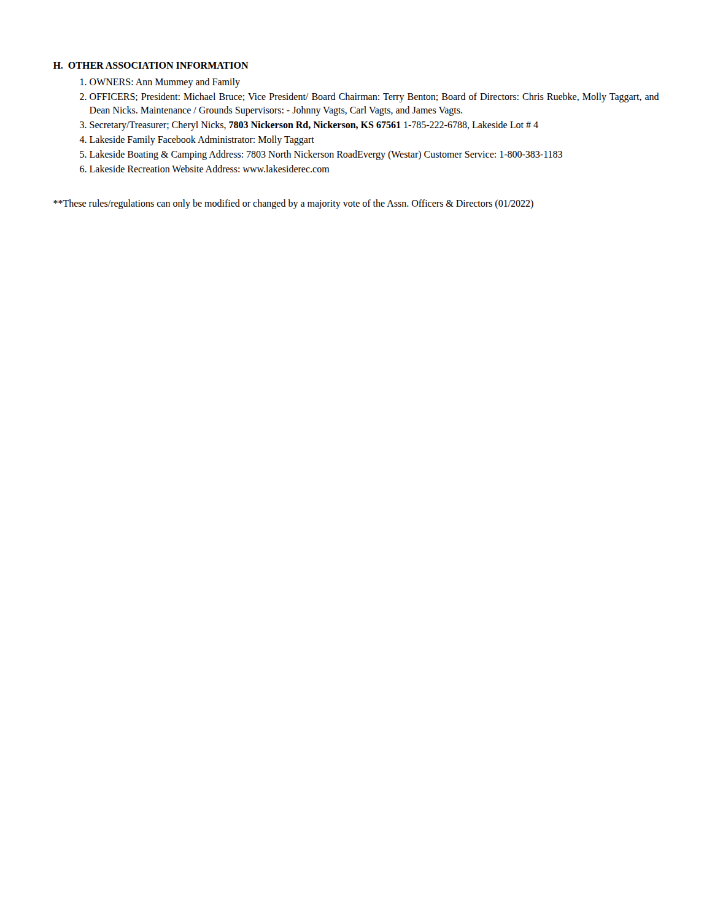H. OTHER ASSOCIATION INFORMATION
OWNERS: Ann Mummey and Family
OFFICERS; President: Michael Bruce; Vice President/ Board Chairman: Terry Benton; Board of Directors: Chris Ruebke, Molly Taggart, and Dean Nicks. Maintenance / Grounds Supervisors: - Johnny Vagts, Carl Vagts, and James Vagts.
Secretary/Treasurer; Cheryl Nicks, 7803 Nickerson Rd, Nickerson, KS 67561 1-785-222-6788, Lakeside Lot # 4
Lakeside Family Facebook Administrator: Molly Taggart
Lakeside Boating & Camping Address: 7803 North Nickerson RoadEvergy (Westar) Customer Service: 1-800-383-1183
Lakeside Recreation Website Address: www.lakesiderec.com
**These rules/regulations can only be modified or changed by a majority vote of the Assn. Officers & Directors (01/2022)